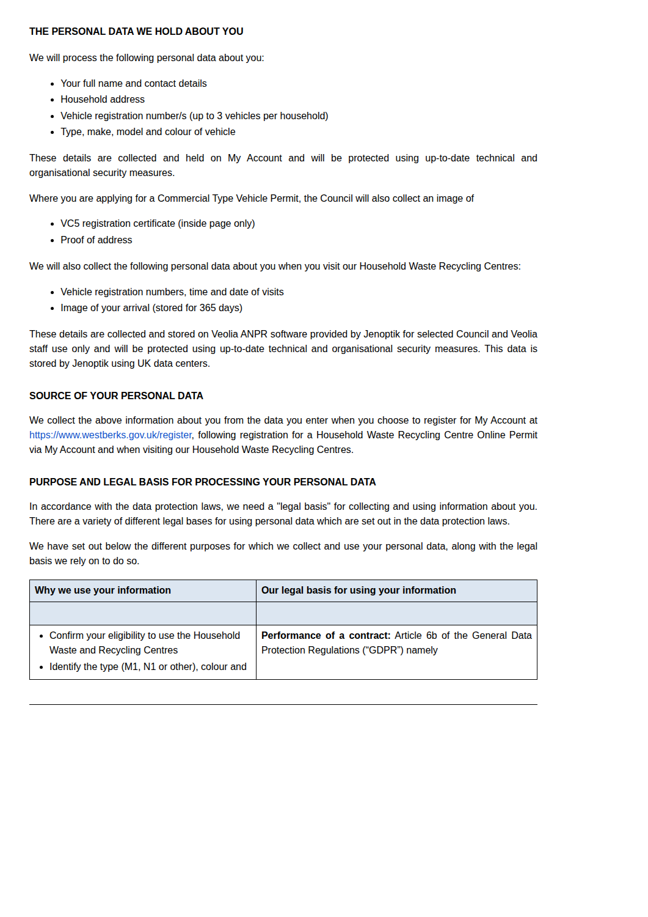The personal data we hold about you
We will process the following personal data about you:
Your full name and contact details
Household address
Vehicle registration number/s (up to 3 vehicles per household)
Type, make, model and colour of vehicle
These details are collected and held on My Account and will be protected using up-to-date technical and organisational security measures.
Where you are applying for a Commercial Type Vehicle Permit, the Council will also collect an image of
VC5 registration certificate (inside page only)
Proof of address
We will also collect the following personal data about you when you visit our Household Waste Recycling Centres:
Vehicle registration numbers, time and date of visits
Image of your arrival (stored for 365 days)
These details are collected and stored on Veolia ANPR software provided by Jenoptik for selected Council and Veolia staff use only and will be protected using up-to-date technical and organisational security measures. This data is stored by Jenoptik using UK data centers.
Source of your personal data
We collect the above information about you from the data you enter when you choose to register for My Account at https://www.westberks.gov.uk/register, following registration for a Household Waste Recycling Centre Online Permit via My Account and when visiting our Household Waste Recycling Centres.
Purpose and legal basis for processing your personal data
In accordance with the data protection laws, we need a "legal basis" for collecting and using information about you. There are a variety of different legal bases for using personal data which are set out in the data protection laws.
We have set out below the different purposes for which we collect and use your personal data, along with the legal basis we rely on to do so.
| Why we use your information | Our legal basis for using your information |
| --- | --- |
| Confirm your eligibility to use the Household Waste and Recycling Centres Identify the type (M1, N1 or other), colour and | Performance of a contract: Article 6b of the General Data Protection Regulations (“GDPR”) namely |